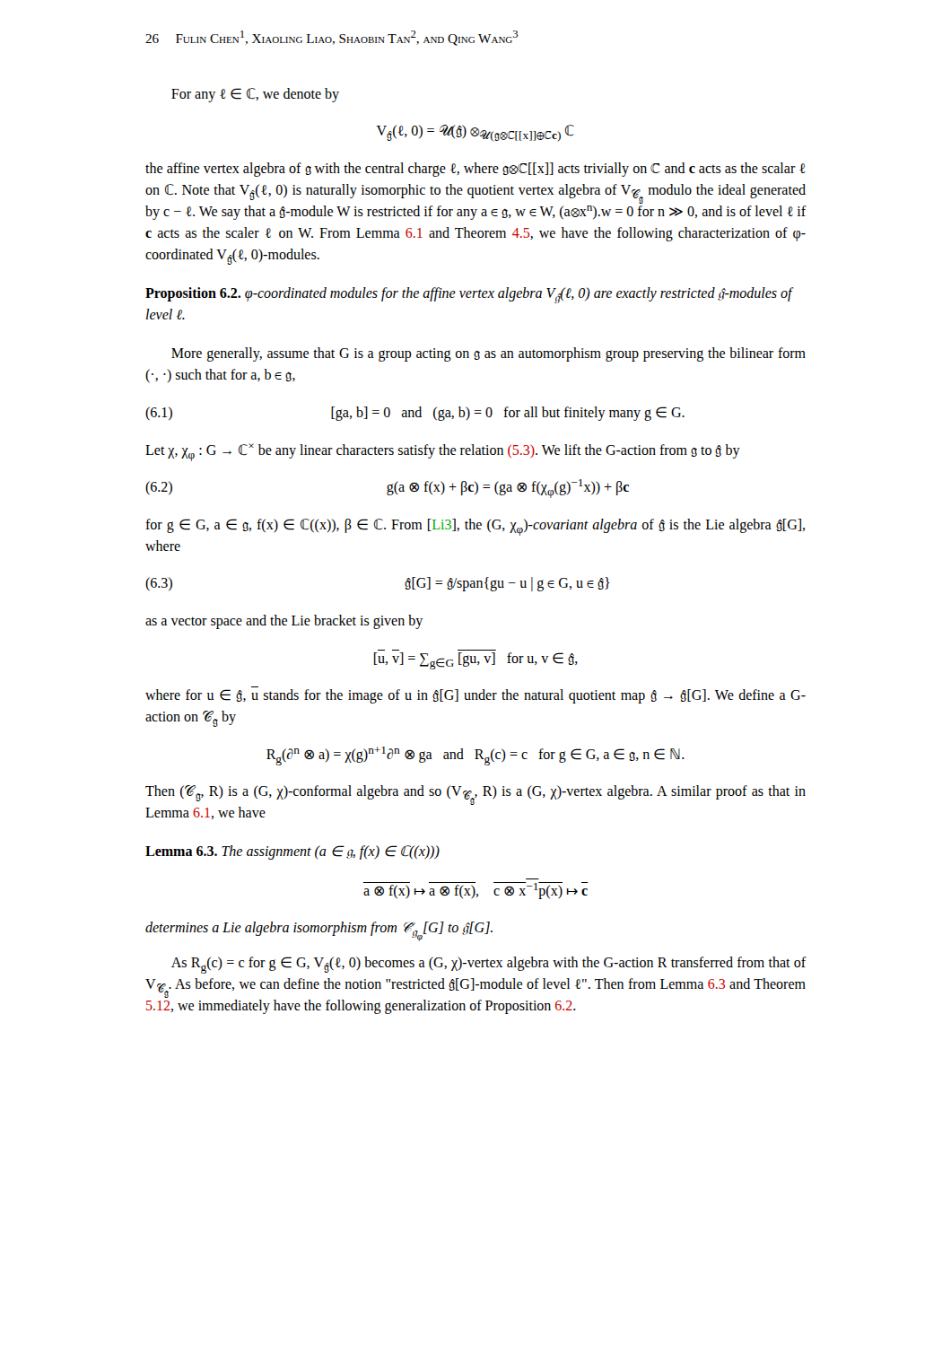26 Fulin Chen1, Xiaoling Liao, Shaobin Tan2, and Qing Wang3
For any ℓ ∈ ℂ, we denote by
V𝔤̂(ℓ, 0) = 𝒰(𝔤̂) ⊗𝒰(𝔤⊗ℂ[[x]]⊕ℂc) ℂ
the affine vertex algebra of 𝔤 with the central charge ℓ, where 𝔤⊗ℂ[[x]] acts trivially on ℂ and c acts as the scalar ℓ on ℂ. Note that V𝔤̂(ℓ, 0) is naturally isomorphic to the quotient vertex algebra of V𝒞𝔤 modulo the ideal generated by c − ℓ. We say that a 𝔤̂-module W is restricted if for any a ∈ 𝔤, w ∈ W, (a⊗xn).w = 0 for n ≫ 0, and is of level ℓ if c acts as the scaler ℓ on W. From Lemma 6.1 and Theorem 4.5, we have the following characterization of φ-coordinated V𝔤̂(ℓ, 0)-modules.
Proposition 6.2. φ-coordinated modules for the affine vertex algebra V𝔤̂(ℓ, 0) are exactly restricted 𝔤̂-modules of level ℓ.
More generally, assume that G is a group acting on 𝔤 as an automorphism group preserving the bilinear form (·, ·) such that for a, b ∈ 𝔤,
(6.1) [ga, b] = 0 and (ga, b) = 0 for all but finitely many g ∈ G.
Let χ, χφ : G → ℂ× be any linear characters satisfy the relation (5.3). We lift the G-action from 𝔤 to 𝔤̂ by
(6.2) g(a ⊗ f(x) + βc) = (ga ⊗ f(χφ(g)−1x)) + βc
for g ∈ G, a ∈ 𝔤, f(x) ∈ ℂ((x)), β ∈ ℂ. From [Li3], the (G, χφ)-covariant algebra of 𝔤̂ is the Lie algebra 𝔤̂[G], where
(6.3) 𝔤̂[G] = 𝔤̂/span{gu − u | g ∈ G, u ∈ 𝔤̂}
as a vector space and the Lie bracket is given by
[u, v] = ∑g∈G [gu, v] for u, v ∈ 𝔤̂,
where for u ∈ 𝔤̂, u stands for the image of u in 𝔤̂[G] under the natural quotient map 𝔤̂ → 𝔤̂[G]. We define a G-action on 𝒞𝔤 by
Rg(∂n ⊗ a) = χ(g)n+1∂n ⊗ ga and Rg(c) = c for g ∈ G, a ∈ 𝔤, n ∈ ℕ.
Then (𝒞𝔤, R) is a (G, χ)-conformal algebra and so (V𝒞𝔤, R) is a (G, χ)-vertex algebra. A similar proof as that in Lemma 6.1, we have
Lemma 6.3. The assignment (a ∈ 𝔤, f(x) ∈ ℂ((x)))
a ⊗ f(x) ↦ a ⊗ f(x), c ⊗ x−1p(x) ↦ c
determines a Lie algebra isomorphism from 𝒞̂𝔤φ[G] to 𝔤̂[G].
As Rg(c) = c for g ∈ G, V𝔤̂(ℓ, 0) becomes a (G, χ)-vertex algebra with the G-action R transferred from that of V𝒞𝔤. As before, we can define the notion "restricted 𝔤̂[G]-module of level ℓ". Then from Lemma 6.3 and Theorem 5.12, we immediately have the following generalization of Proposition 6.2.